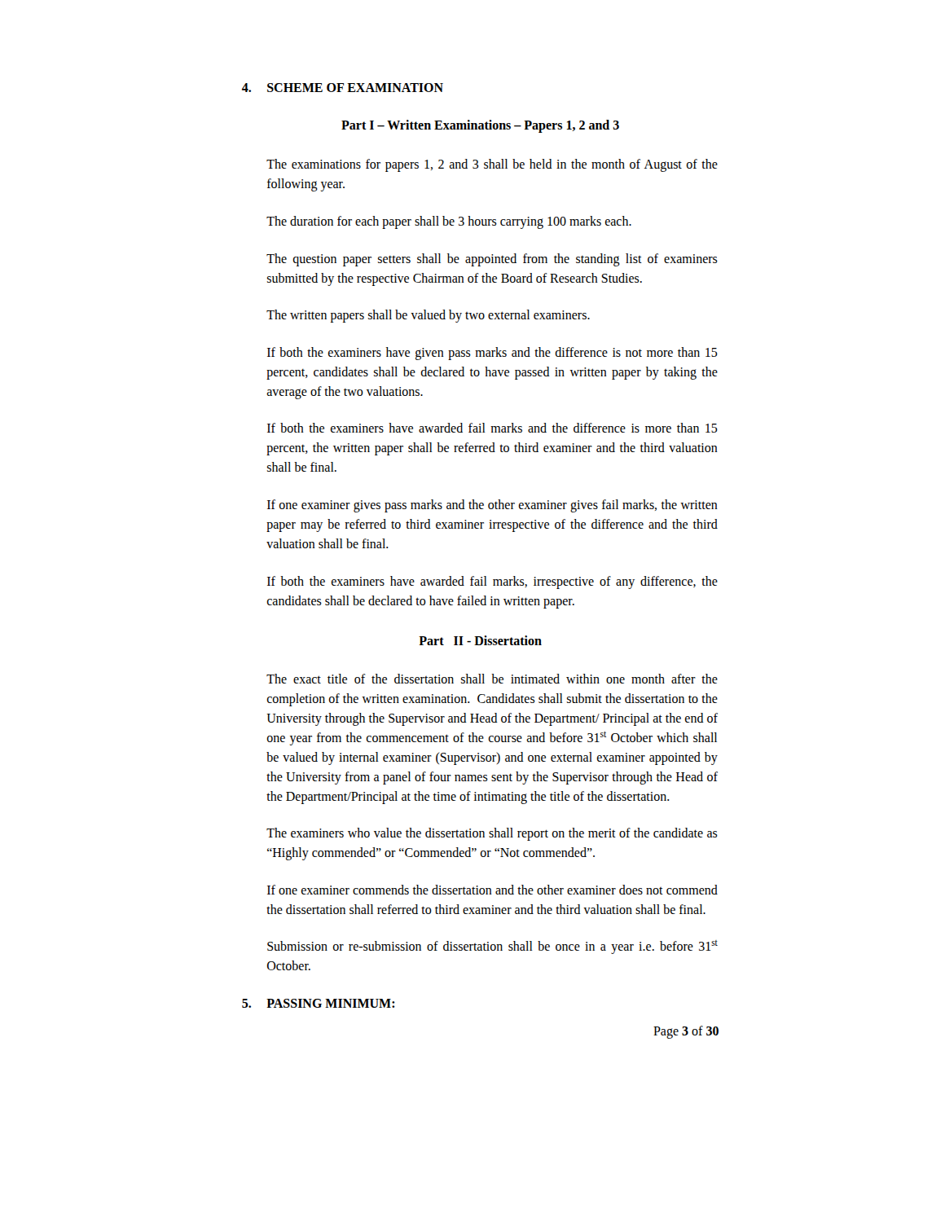4. SCHEME OF EXAMINATION
Part I – Written Examinations – Papers 1, 2 and 3
The examinations for papers 1, 2 and 3 shall be held in the month of August of the following year.
The duration for each paper shall be 3 hours carrying 100 marks each.
The question paper setters shall be appointed from the standing list of examiners submitted by the respective Chairman of the Board of Research Studies.
The written papers shall be valued by two external examiners.
If both the examiners have given pass marks and the difference is not more than 15 percent, candidates shall be declared to have passed in written paper by taking the average of the two valuations.
If both the examiners have awarded fail marks and the difference is more than 15 percent, the written paper shall be referred to third examiner and the third valuation shall be final.
If one examiner gives pass marks and the other examiner gives fail marks, the written paper may be referred to third examiner irrespective of the difference and the third valuation shall be final.
If both the examiners have awarded fail marks, irrespective of any difference, the candidates shall be declared to have failed in written paper.
Part II - Dissertation
The exact title of the dissertation shall be intimated within one month after the completion of the written examination. Candidates shall submit the dissertation to the University through the Supervisor and Head of the Department/ Principal at the end of one year from the commencement of the course and before 31st October which shall be valued by internal examiner (Supervisor) and one external examiner appointed by the University from a panel of four names sent by the Supervisor through the Head of the Department/Principal at the time of intimating the title of the dissertation.
The examiners who value the dissertation shall report on the merit of the candidate as “Highly commended” or “Commended” or “Not commended”.
If one examiner commends the dissertation and the other examiner does not commend the dissertation shall referred to third examiner and the third valuation shall be final.
Submission or re-submission of dissertation shall be once in a year i.e. before 31st October.
5. PASSING MINIMUM:
Page 3 of 30